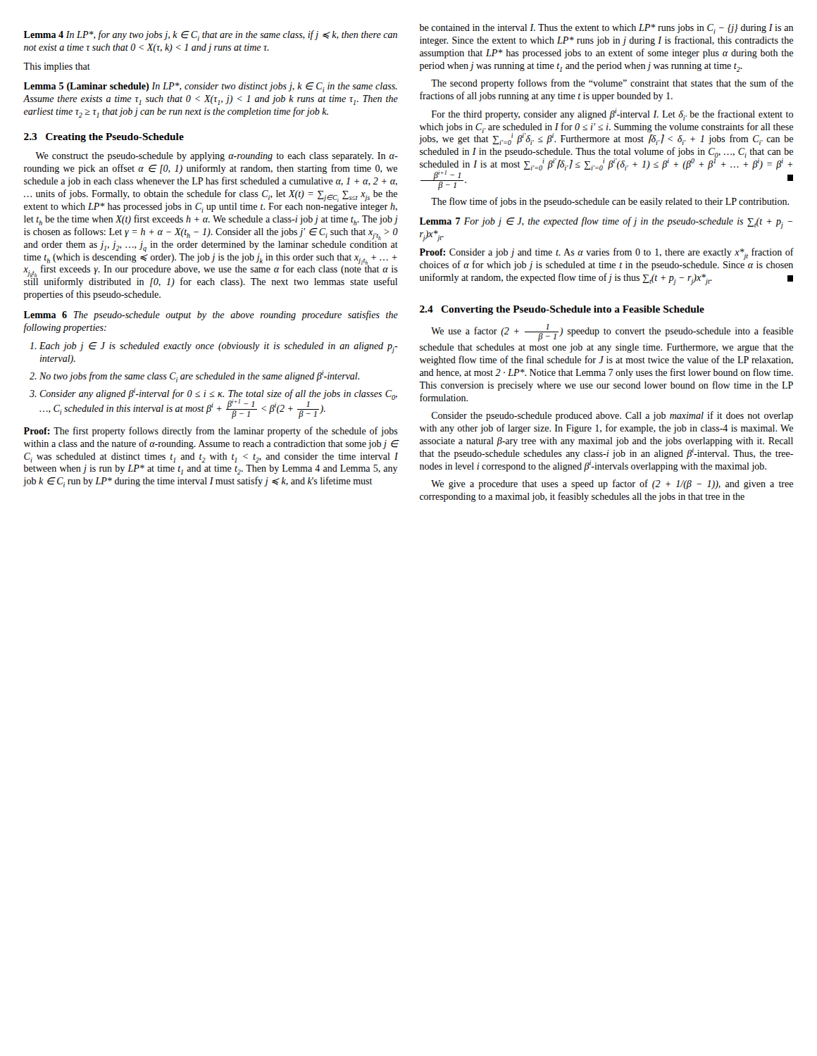Lemma 4 In LP*, for any two jobs j, k ∈ Ci that are in the same class, if j ≼ k, then there can not exist a time τ such that 0 < X(τ, k) < 1 and j runs at time τ.
This implies that
Lemma 5 (Laminar schedule) In LP*, consider two distinct jobs j, k ∈ Ci in the same class. Assume there exists a time τ1 such that 0 < X(τ1, j) < 1 and job k runs at time τ1. Then the earliest time τ2 ≥ τ1 that job j can be run next is the completion time for job k.
2.3 Creating the Pseudo-Schedule
We construct the pseudo-schedule by applying α-rounding to each class separately. In α-rounding we pick an offset α ∈ [0, 1) uniformly at random, then starting from time 0, we schedule a job in each class whenever the LP has first scheduled a cumulative α, 1 + α, 2 + α, … units of jobs. Formally, to obtain the schedule for class Ci, let X(t) = ∑j∈Ci ∑s≤t xjs be the extent to which LP* has processed jobs in Ci up until time t. For each non-negative integer h, let th be the time when X(t) first exceeds h + α. We schedule a class-i job j at time th. The job j is chosen as follows: Let γ = h + α − X(th − 1). Consider all the jobs j′ ∈ Ci such that xj′th > 0 and order them as j1, j2, …, jq in the order determined by the laminar schedule condition at time th (which is descending ≼ order). The job j is the job jk in this order such that xj1th + … + xjkth first exceeds γ. In our procedure above, we use the same α for each class (note that α is still uniformly distributed in [0, 1) for each class). The next two lemmas state useful properties of this pseudo-schedule.
Lemma 6 The pseudo-schedule output by the above rounding procedure satisfies the following properties:
Each job j ∈ J is scheduled exactly once (obviously it is scheduled in an aligned pj-interval).
No two jobs from the same class Ci are scheduled in the same aligned βi-interval.
Consider any aligned βi-interval for 0 ≤ i ≤ κ. The total size of all the jobs in classes C0, …, Ci scheduled in this interval is at most βi + βi+1 − 1 β − 1 < βi(2 + 1 β − 1).
Proof: The first property follows directly from the laminar property of the schedule of jobs within a class and the nature of α-rounding. Assume to reach a contradiction that some job j ∈ Ci was scheduled at distinct times t1 and t2 with t1 < t2, and consider the time interval I between when j is run by LP* at time t1 and at time t2. Then by Lemma 4 and Lemma 5, any job k ∈ Ci run by LP* during the time interval I must satisfy j ≼ k, and k's lifetime must
be contained in the interval I. Thus the extent to which LP* runs jobs in Ci − {j} during I is an integer. Since the extent to which LP* runs job in j during I is fractional, this contradicts the assumption that LP* has processed jobs to an extent of some integer plus α during both the period when j was running at time t1 and the period when j was running at time t2.
The second property follows from the “volume” constraint that states that the sum of the fractions of all jobs running at any time t is upper bounded by 1.
For the third property, consider any aligned βi-interval I. Let δi′ be the fractional extent to which jobs in Ci′ are scheduled in I for 0 ≤ i′ ≤ i. Summing the volume constraints for all these jobs, we get that ∑i′=0i βi′δi′ ≤ βi. Furthermore at most ⌈δi′⌉ < δi′ + 1 jobs from Ci′ can be scheduled in I in the pseudo-schedule. Thus the total volume of jobs in C0, …, Ci that can be scheduled in I is at most ∑i′=0i βi′⌈δi′⌉ ≤ ∑i′=0i βi′(δi′ + 1) ≤ βi + (β0 + β1 + … + βi) = βi + βi+1 − 1 β − 1.
The flow time of jobs in the pseudo-schedule can be easily related to their LP contribution.
Lemma 7 For job j ∈ J, the expected flow time of j in the pseudo-schedule is ∑t(t + pj − rj)x*jt.
Proof: Consider a job j and time t. As α varies from 0 to 1, there are exactly x*jt fraction of choices of α for which job j is scheduled at time t in the pseudo-schedule. Since α is chosen uniformly at random, the expected flow time of j is thus ∑t(t + pj − rj)x*jt.
2.4 Converting the Pseudo-Schedule into a Feasible Schedule
We use a factor (2 + 1 β − 1) speedup to convert the pseudo-schedule into a feasible schedule that schedules at most one job at any single time. Furthermore, we argue that the weighted flow time of the final schedule for J is at most twice the value of the LP relaxation, and hence, at most 2 · LP*. Notice that Lemma 7 only uses the first lower bound on flow time. This conversion is precisely where we use our second lower bound on flow time in the LP formulation.
Consider the pseudo-schedule produced above. Call a job maximal if it does not overlap with any other job of larger size. In Figure 1, for example, the job in class-4 is maximal. We associate a natural β-ary tree with any maximal job and the jobs overlapping with it. Recall that the pseudo-schedule schedules any class-i job in an aligned βi-interval. Thus, the tree-nodes in level i correspond to the aligned βi-intervals overlapping with the maximal job.
We give a procedure that uses a speed up factor of (2 + 1/(β − 1)), and given a tree corresponding to a maximal job, it feasibly schedules all the jobs in that tree in the